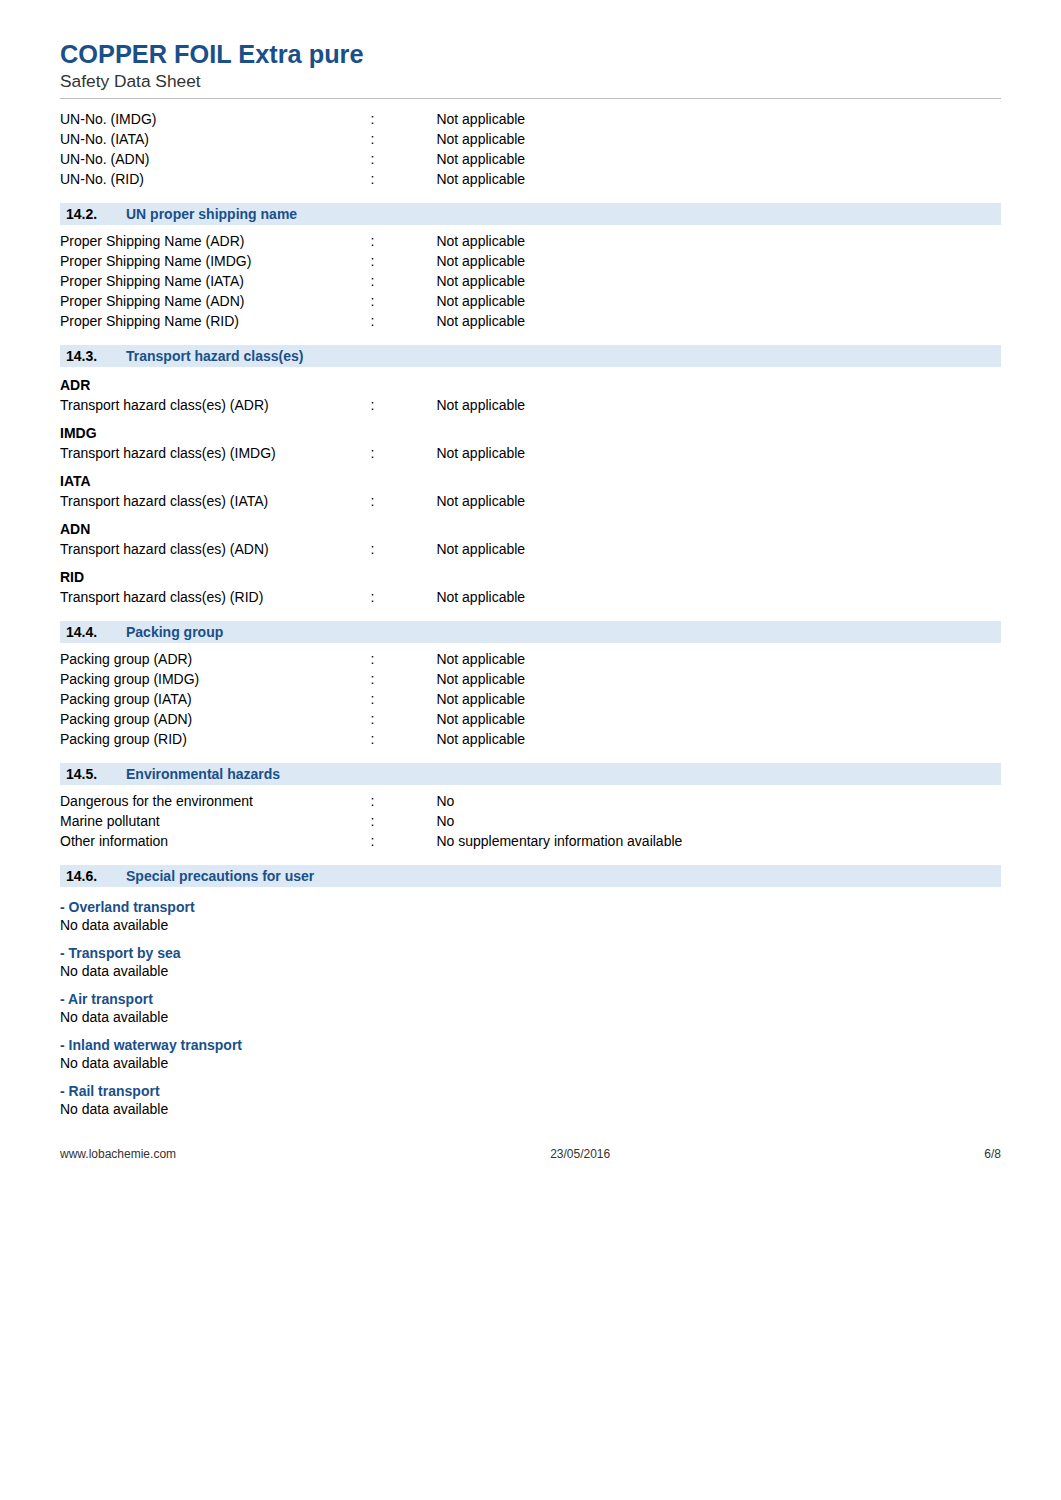COPPER FOIL Extra pure
Safety Data Sheet
| UN-No. (IMDG) | : | Not applicable |
| UN-No. (IATA) | : | Not applicable |
| UN-No. (ADN) | : | Not applicable |
| UN-No. (RID) | : | Not applicable |
14.2. UN proper shipping name
| Proper Shipping Name (ADR) | : | Not applicable |
| Proper Shipping Name (IMDG) | : | Not applicable |
| Proper Shipping Name (IATA) | : | Not applicable |
| Proper Shipping Name (ADN) | : | Not applicable |
| Proper Shipping Name (RID) | : | Not applicable |
14.3. Transport hazard class(es)
ADR
| Transport hazard class(es) (ADR) | : | Not applicable |
IMDG
| Transport hazard class(es) (IMDG) | : | Not applicable |
IATA
| Transport hazard class(es) (IATA) | : | Not applicable |
ADN
| Transport hazard class(es) (ADN) | : | Not applicable |
RID
| Transport hazard class(es) (RID) | : | Not applicable |
14.4. Packing group
| Packing group (ADR) | : | Not applicable |
| Packing group (IMDG) | : | Not applicable |
| Packing group (IATA) | : | Not applicable |
| Packing group (ADN) | : | Not applicable |
| Packing group (RID) | : | Not applicable |
14.5. Environmental hazards
| Dangerous for the environment | : | No |
| Marine pollutant | : | No |
| Other information | : | No supplementary information available |
14.6. Special precautions for user
- Overland transport
No data available
- Transport by sea
No data available
- Air transport
No data available
- Inland waterway transport
No data available
- Rail transport
No data available
www.lobachemie.com 23/05/2016 6/8